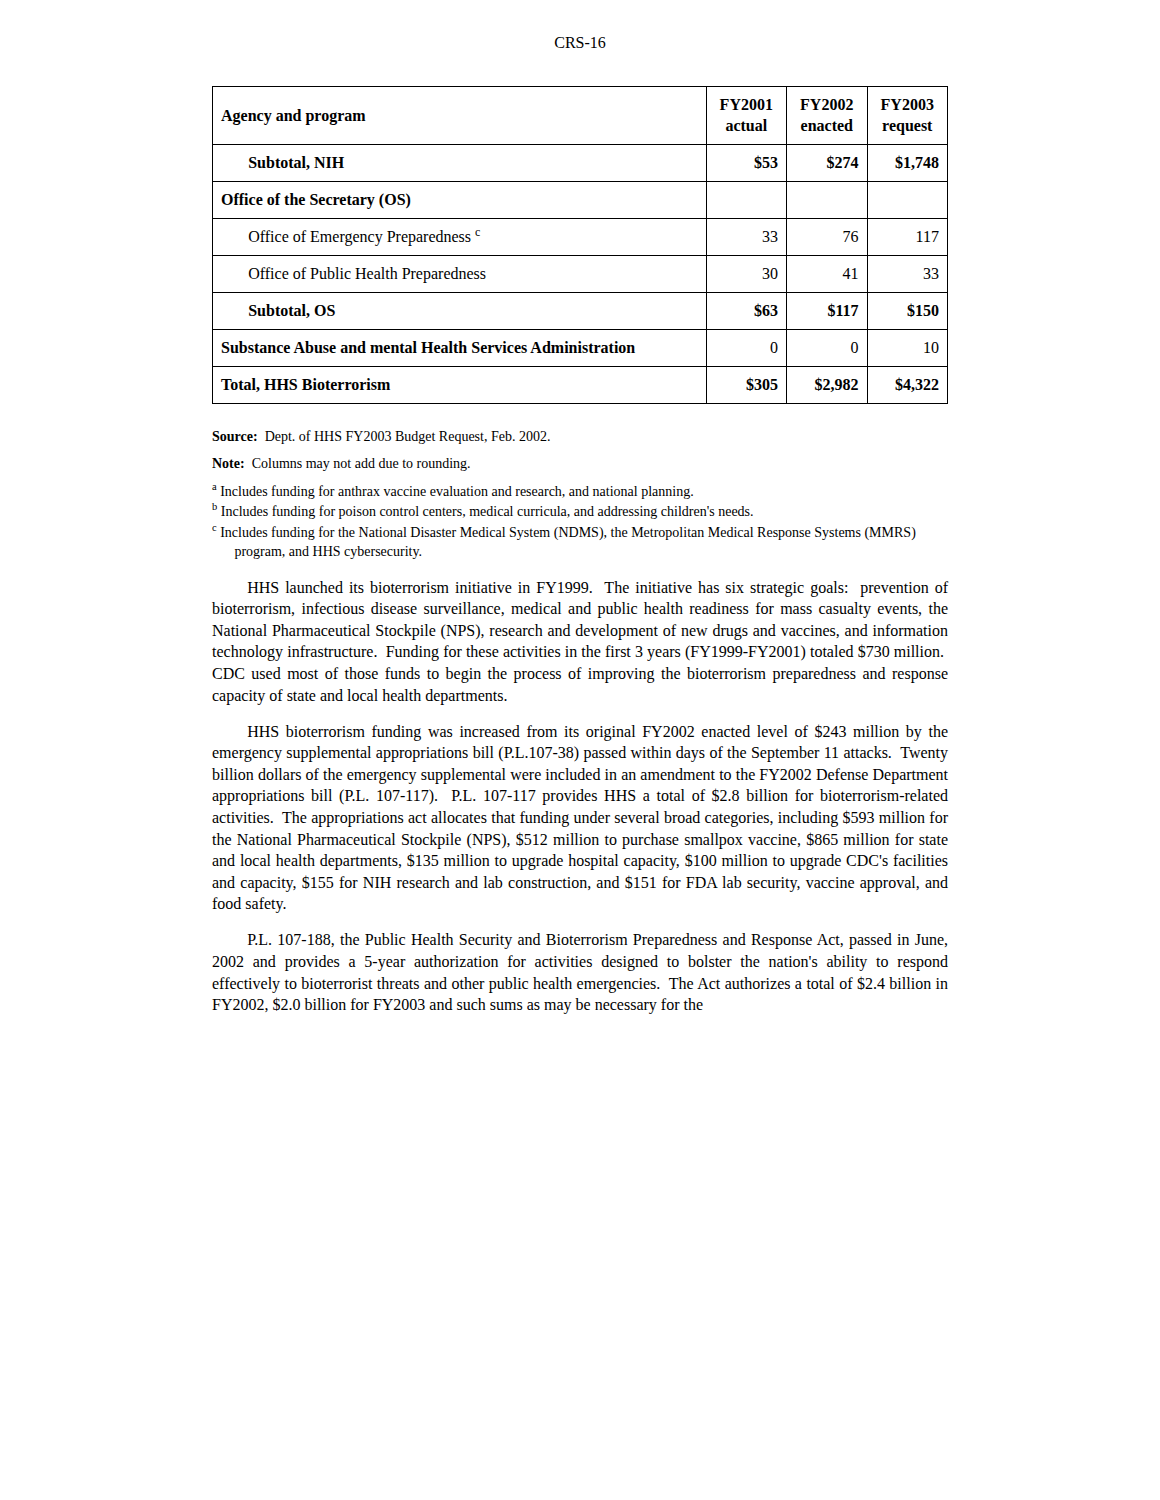CRS-16
| Agency and program | FY2001 actual | FY2002 enacted | FY2003 request |
| --- | --- | --- | --- |
| Subtotal, NIH | $53 | $274 | $1,748 |
| Office of the Secretary (OS) | | | |
| Office of Emergency Preparedness c | 33 | 76 | 117 |
| Office of Public Health Preparedness | 30 | 41 | 33 |
| Subtotal, OS | $63 | $117 | $150 |
| Substance Abuse and mental Health Services Administration | 0 | 0 | 10 |
| Total, HHS Bioterrorism | $305 | $2,982 | $4,322 |
Source: Dept. of HHS FY2003 Budget Request, Feb. 2002.
Note: Columns may not add due to rounding.
a Includes funding for anthrax vaccine evaluation and research, and national planning.
b Includes funding for poison control centers, medical curricula, and addressing children's needs.
c Includes funding for the National Disaster Medical System (NDMS), the Metropolitan Medical Response Systems (MMRS) program, and HHS cybersecurity.
HHS launched its bioterrorism initiative in FY1999. The initiative has six strategic goals: prevention of bioterrorism, infectious disease surveillance, medical and public health readiness for mass casualty events, the National Pharmaceutical Stockpile (NPS), research and development of new drugs and vaccines, and information technology infrastructure. Funding for these activities in the first 3 years (FY1999-FY2001) totaled $730 million. CDC used most of those funds to begin the process of improving the bioterrorism preparedness and response capacity of state and local health departments.
HHS bioterrorism funding was increased from its original FY2002 enacted level of $243 million by the emergency supplemental appropriations bill (P.L.107-38) passed within days of the September 11 attacks. Twenty billion dollars of the emergency supplemental were included in an amendment to the FY2002 Defense Department appropriations bill (P.L. 107-117). P.L. 107-117 provides HHS a total of $2.8 billion for bioterrorism-related activities. The appropriations act allocates that funding under several broad categories, including $593 million for the National Pharmaceutical Stockpile (NPS), $512 million to purchase smallpox vaccine, $865 million for state and local health departments, $135 million to upgrade hospital capacity, $100 million to upgrade CDC's facilities and capacity, $155 for NIH research and lab construction, and $151 for FDA lab security, vaccine approval, and food safety.
P.L. 107-188, the Public Health Security and Bioterrorism Preparedness and Response Act, passed in June, 2002 and provides a 5-year authorization for activities designed to bolster the nation's ability to respond effectively to bioterrorist threats and other public health emergencies. The Act authorizes a total of $2.4 billion in FY2002, $2.0 billion for FY2003 and such sums as may be necessary for the